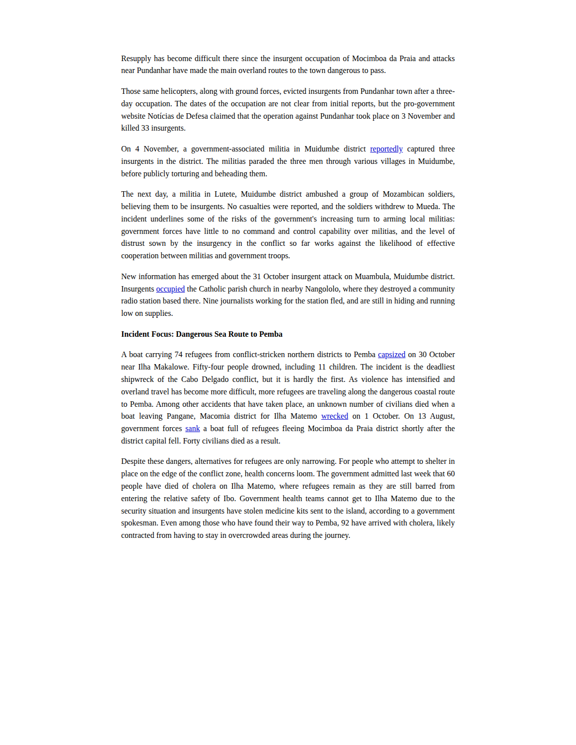Resupply has become difficult there since the insurgent occupation of Mocimboa da Praia and attacks near Pundanhar have made the main overland routes to the town dangerous to pass.
Those same helicopters, along with ground forces, evicted insurgents from Pundanhar town after a three-day occupation. The dates of the occupation are not clear from initial reports, but the pro-government website Notícias de Defesa claimed that the operation against Pundanhar took place on 3 November and killed 33 insurgents.
On 4 November, a government-associated militia in Muidumbe district reportedly captured three insurgents in the district. The militias paraded the three men through various villages in Muidumbe, before publicly torturing and beheading them.
The next day, a militia in Lutete, Muidumbe district ambushed a group of Mozambican soldiers, believing them to be insurgents. No casualties were reported, and the soldiers withdrew to Mueda. The incident underlines some of the risks of the government's increasing turn to arming local militias: government forces have little to no command and control capability over militias, and the level of distrust sown by the insurgency in the conflict so far works against the likelihood of effective cooperation between militias and government troops.
New information has emerged about the 31 October insurgent attack on Muambula, Muidumbe district. Insurgents occupied the Catholic parish church in nearby Nangololo, where they destroyed a community radio station based there. Nine journalists working for the station fled, and are still in hiding and running low on supplies.
Incident Focus: Dangerous Sea Route to Pemba
A boat carrying 74 refugees from conflict-stricken northern districts to Pemba capsized on 30 October near Ilha Makalowe. Fifty-four people drowned, including 11 children. The incident is the deadliest shipwreck of the Cabo Delgado conflict, but it is hardly the first. As violence has intensified and overland travel has become more difficult, more refugees are traveling along the dangerous coastal route to Pemba. Among other accidents that have taken place, an unknown number of civilians died when a boat leaving Pangane, Macomia district for Ilha Matemo wrecked on 1 October. On 13 August, government forces sank a boat full of refugees fleeing Mocimboa da Praia district shortly after the district capital fell. Forty civilians died as a result.
Despite these dangers, alternatives for refugees are only narrowing. For people who attempt to shelter in place on the edge of the conflict zone, health concerns loom. The government admitted last week that 60 people have died of cholera on Ilha Matemo, where refugees remain as they are still barred from entering the relative safety of Ibo. Government health teams cannot get to Ilha Matemo due to the security situation and insurgents have stolen medicine kits sent to the island, according to a government spokesman. Even among those who have found their way to Pemba, 92 have arrived with cholera, likely contracted from having to stay in overcrowded areas during the journey.